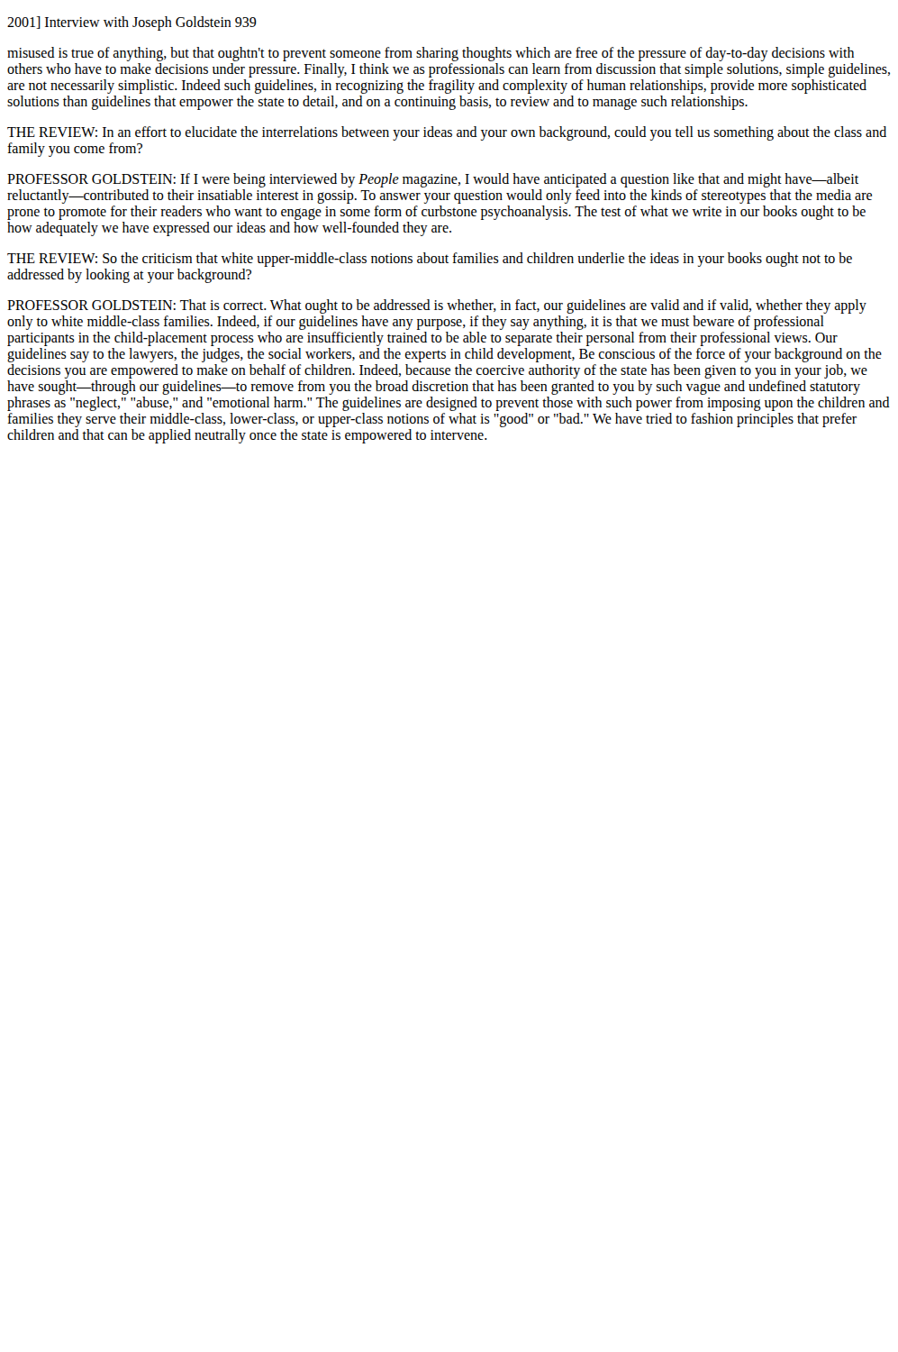2001] Interview with Joseph Goldstein 939
misused is true of anything, but that oughtn't to prevent someone from sharing thoughts which are free of the pressure of day-to-day decisions with others who have to make decisions under pressure. Finally, I think we as professionals can learn from discussion that simple solutions, simple guidelines, are not necessarily simplistic. Indeed such guidelines, in recognizing the fragility and complexity of human relationships, provide more sophisticated solutions than guidelines that empower the state to detail, and on a continuing basis, to review and to manage such relationships.
THE REVIEW: In an effort to elucidate the interrelations between your ideas and your own background, could you tell us something about the class and family you come from?
PROFESSOR GOLDSTEIN: If I were being interviewed by People magazine, I would have anticipated a question like that and might have—albeit reluctantly—contributed to their insatiable interest in gossip. To answer your question would only feed into the kinds of stereotypes that the media are prone to promote for their readers who want to engage in some form of curbstone psychoanalysis. The test of what we write in our books ought to be how adequately we have expressed our ideas and how well-founded they are.
THE REVIEW: So the criticism that white upper-middle-class notions about families and children underlie the ideas in your books ought not to be addressed by looking at your background?
PROFESSOR GOLDSTEIN: That is correct. What ought to be addressed is whether, in fact, our guidelines are valid and if valid, whether they apply only to white middle-class families. Indeed, if our guidelines have any purpose, if they say anything, it is that we must beware of professional participants in the child-placement process who are insufficiently trained to be able to separate their personal from their professional views. Our guidelines say to the lawyers, the judges, the social workers, and the experts in child development, Be conscious of the force of your background on the decisions you are empowered to make on behalf of children. Indeed, because the coercive authority of the state has been given to you in your job, we have sought—through our guidelines—to remove from you the broad discretion that has been granted to you by such vague and undefined statutory phrases as "neglect," "abuse," and "emotional harm." The guidelines are designed to prevent those with such power from imposing upon the children and families they serve their middle-class, lower-class, or upper-class notions of what is "good" or "bad." We have tried to fashion principles that prefer children and that can be applied neutrally once the state is empowered to intervene.